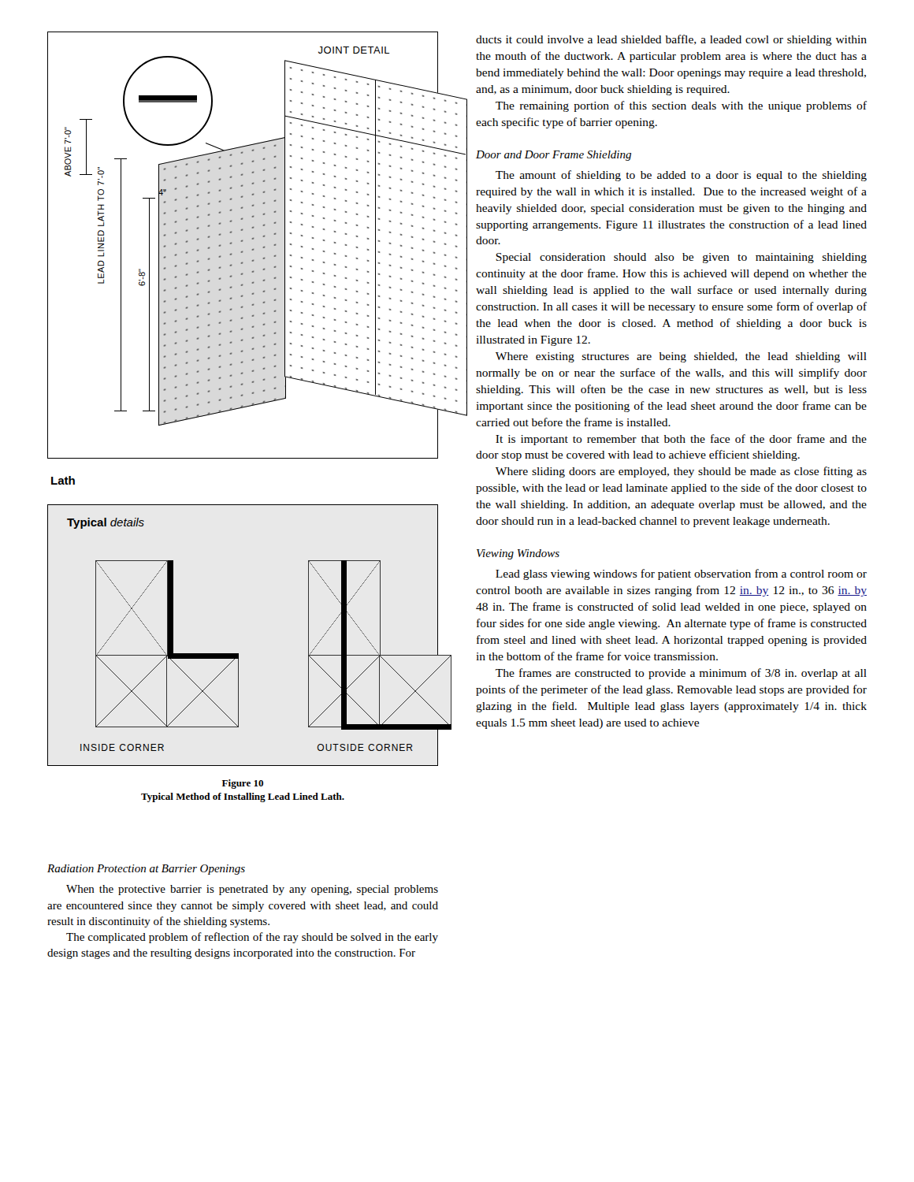JOINT DETAIL
ABOVE 7'-0"
LEAD LINED LATH TO 7'-0"
6'-8"
4"
Lath
Typical details
INSIDE CORNER
OUTSIDE CORNER
Figure 10
Typical Method of Installing Lead Lined Lath.
Radiation Protection at Barrier Openings
When the protective barrier is penetrated by any opening, special problems are encountered since they cannot be simply covered with sheet lead, and could result in discontinuity of the shielding systems.
The complicated problem of reflection of the ray should be solved in the early design stages and the resulting designs incorporated into the construction. For
ducts it could involve a lead shielded baffle, a leaded cowl or shielding within the mouth of the ductwork. A particular problem area is where the duct has a bend immediately behind the wall: Door openings may require a lead threshold, and, as a minimum, door buck shielding is required.
The remaining portion of this section deals with the unique problems of each specific type of barrier opening.
Door and Door Frame Shielding
The amount of shielding to be added to a door is equal to the shielding required by the wall in which it is installed. Due to the increased weight of a heavily shielded door, special consideration must be given to the hinging and supporting arrangements. Figure 11 illustrates the construction of a lead lined door.
Special consideration should also be given to maintaining shielding continuity at the door frame. How this is achieved will depend on whether the wall shielding lead is applied to the wall surface or used internally during construction. In all cases it will be necessary to ensure some form of overlap of the lead when the door is closed. A method of shielding a door buck is illustrated in Figure 12.
Where existing structures are being shielded, the lead shielding will normally be on or near the surface of the walls, and this will simplify door shielding. This will often be the case in new structures as well, but is less important since the positioning of the lead sheet around the door frame can be carried out before the frame is installed.
It is important to remember that both the face of the door frame and the door stop must be covered with lead to achieve efficient shielding.
Where sliding doors are employed, they should be made as close fitting as possible, with the lead or lead laminate applied to the side of the door closest to the wall shielding. In addition, an adequate overlap must be allowed, and the door should run in a lead-backed channel to prevent leakage underneath.
Viewing Windows
Lead glass viewing windows for patient observation from a control room or control booth are available in sizes ranging from 12 in. by 12 in., to 36 in. by 48 in. The frame is constructed of solid lead welded in one piece, splayed on four sides for one side angle viewing. An alternate type of frame is constructed from steel and lined with sheet lead. A horizontal trapped opening is provided in the bottom of the frame for voice transmission.
The frames are constructed to provide a minimum of 3/8 in. overlap at all points of the perimeter of the lead glass. Removable lead stops are provided for glazing in the field. Multiple lead glass layers (approximately 1/4 in. thick equals 1.5 mm sheet lead) are used to achieve